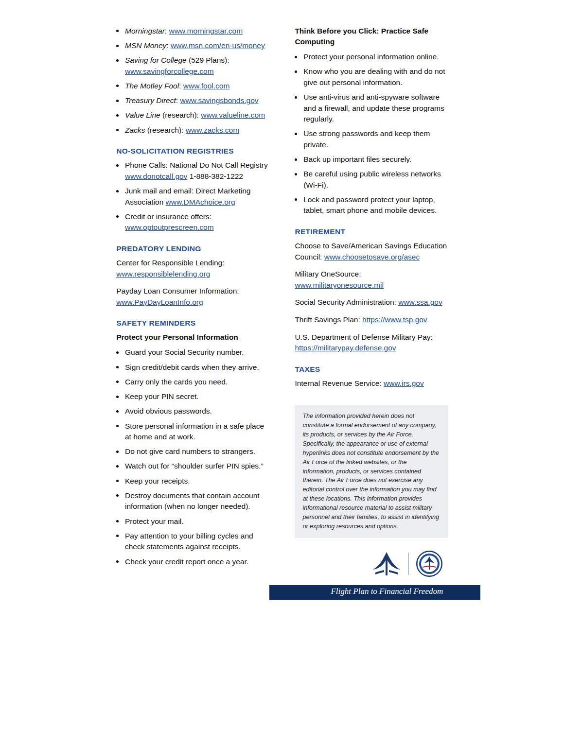Morningstar: www.morningstar.com
MSN Money: www.msn.com/en-us/money
Saving for College (529 Plans): www.savingforcollege.com
The Motley Fool: www.fool.com
Treasury Direct: www.savingsbonds.gov
Value Line (research): www.valueline.com
Zacks (research): www.zacks.com
No-Solicitation Registries
Phone Calls: National Do Not Call Registry www.donotcall.gov 1-888-382-1222
Junk mail and email: Direct Marketing Association www.DMAchoice.org
Credit or insurance offers: www.optoutprescreen.com
Predatory Lending
Center for Responsible Lending:
www.responsiblelending.org
Payday Loan Consumer Information:
www.PayDayLoanInfo.org
Safety Reminders
Protect your Personal Information
Guard your Social Security number.
Sign credit/debit cards when they arrive.
Carry only the cards you need.
Keep your PIN secret.
Avoid obvious passwords.
Store personal information in a safe place at home and at work.
Do not give card numbers to strangers.
Watch out for “shoulder surfer PIN spies.”
Keep your receipts.
Destroy documents that contain account information (when no longer needed).
Protect your mail.
Pay attention to your billing cycles and check statements against receipts.
Check your credit report once a year.
Think Before you Click: Practice Safe Computing
Protect your personal information online.
Know who you are dealing with and do not give out personal information.
Use anti-virus and anti-spyware software and a firewall, and update these programs regularly.
Use strong passwords and keep them private.
Back up important files securely.
Be careful using public wireless networks (Wi-Fi).
Lock and password protect your laptop, tablet, smart phone and mobile devices.
Retirement
Choose to Save/American Savings Education Council: www.choosetosave.org/asec
Military OneSource: www.militaryonesource.mil
Social Security Administration: www.ssa.gov
Thrift Savings Plan: https://www.tsp.gov
U.S. Department of Defense Military Pay:
https://militarypay.defense.gov
Taxes
Internal Revenue Service: www.irs.gov
The information provided herein does not constitute a formal endorsement of any company, its products, or services by the Air Force. Specifically, the appearance or use of external hyperlinks does not constitute endorsement by the Air Force of the linked websites, or the information, products, or services contained therein. The Air Force does not exercise any editorial control over the information you may find at these locations. This information provides informational resource material to assist military personnel and their families, to assist in identifying or exploring resources and options.
Flight Plan to Financial Freedom